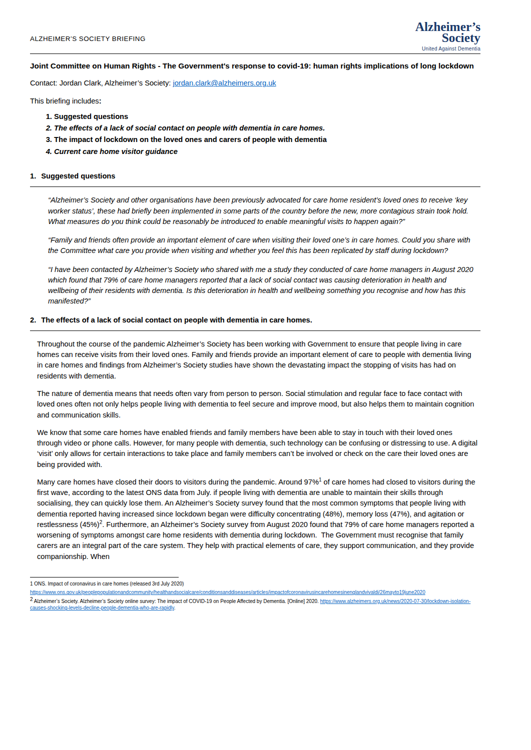ALZHEIMER’S SOCIETY BRIEFING
Alzheimer’s Society
United Against Dementia
Joint Committee on Human Rights - The Government's response to covid-19: human rights implications of long lockdown
Contact: Jordan Clark, Alzheimer’s Society: jordan.clark@alzheimers.org.uk
This briefing includes:
Suggested questions
The effects of a lack of social contact on people with dementia in care homes.
The impact of lockdown on the loved ones and carers of people with dementia
Current care home visitor guidance
1.
Suggested questions
“Alzheimer’s Society and other organisations have been previously advocated for care home resident’s loved ones to receive ‘key worker status’, these had briefly been implemented in some parts of the country before the new, more contagious strain took hold. What measures do you think could be reasonably be introduced to enable meaningful visits to happen again?”
“Family and friends often provide an important element of care when visiting their loved one’s in care homes. Could you share with the Committee what care you provide when visiting and whether you feel this has been replicated by staff during lockdown?
“I have been contacted by Alzheimer’s Society who shared with me a study they conducted of care home managers in August 2020 which found that 79% of care home managers reported that a lack of social contact was causing deterioration in health and wellbeing of their residents with dementia. Is this deterioration in health and wellbeing something you recognise and how has this manifested?”
2.
The effects of a lack of social contact on people with dementia in care homes.
Throughout the course of the pandemic Alzheimer’s Society has been working with Government to ensure that people living in care homes can receive visits from their loved ones. Family and friends provide an important element of care to people with dementia living in care homes and findings from Alzheimer’s Society studies have shown the devastating impact the stopping of visits has had on residents with dementia.
The nature of dementia means that needs often vary from person to person. Social stimulation and regular face to face contact with loved ones often not only helps people living with dementia to feel secure and improve mood, but also helps them to maintain cognition and communication skills.
We know that some care homes have enabled friends and family members have been able to stay in touch with their loved ones through video or phone calls. However, for many people with dementia, such technology can be confusing or distressing to use. A digital ‘visit’ only allows for certain interactions to take place and family members can’t be involved or check on the care their loved ones are being provided with.
Many care homes have closed their doors to visitors during the pandemic. Around 97%1 of care homes had closed to visitors during the first wave, according to the latest ONS data from July. if people living with dementia are unable to maintain their skills through socialising, they can quickly lose them. An Alzheimer’s Society survey found that the most common symptoms that people living with dementia reported having increased since lockdown began were difficulty concentrating (48%), memory loss (47%), and agitation or restlessness (45%)2. Furthermore, an Alzheimer’s Society survey from August 2020 found that 79% of care home managers reported a worsening of symptoms amongst care home residents with dementia during lockdown. The Government must recognise that family carers are an integral part of the care system. They help with practical elements of care, they support communication, and they provide companionship. When
1 ONS. Impact of coronavirus in care homes (released 3rd July 2020)
https://www.ons.gov.uk/peoplepopulationandcommunity/healthandsocialcare/conditionsanddiseases/articles/impactofcoronavirusincarehomesinenglandvivaldi/26mayto19june2020
2 Alzheimer’s Society. Alzheimer’s Society online survey: The impact of COVID-19 on People Affected by Dementia. [Online] 2020. https://www.alzheimers.org.uk/news/2020-07-30/lockdown-isolation-causes-shocking-levels-decline-people-dementia-who-are-rapidly.